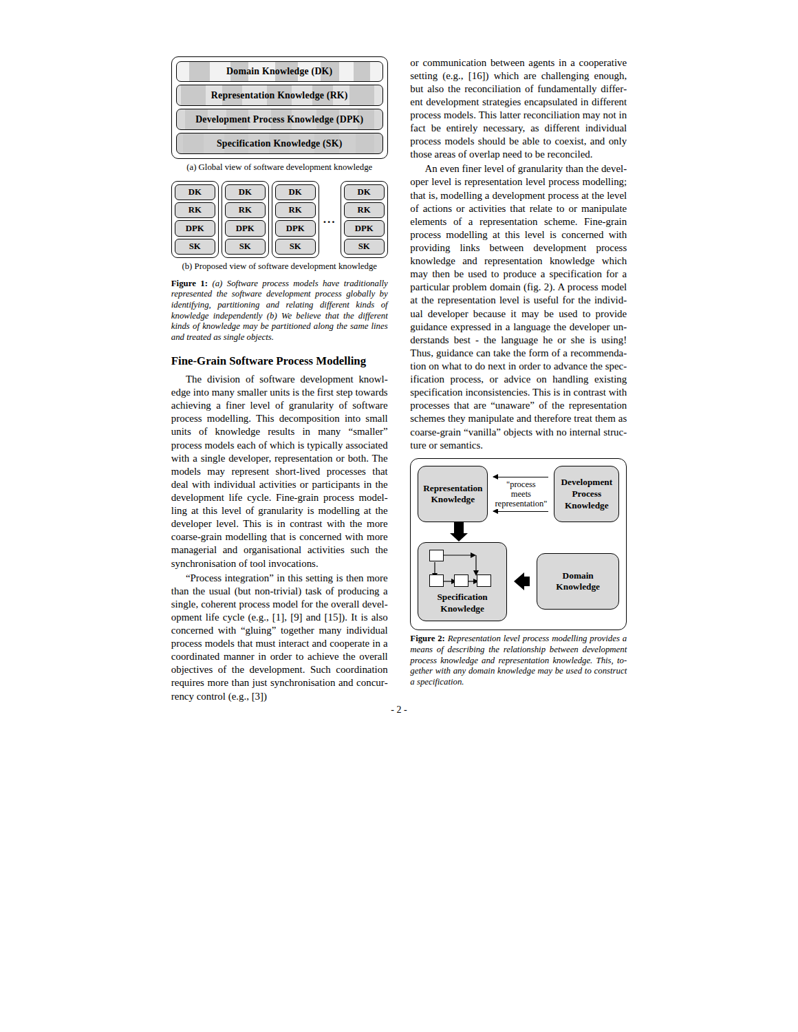Domain Knowledge (DK)
Representation Knowledge (RK)
Development Process Knowledge (DPK)
Specification Knowledge (SK)
(a) Global view of software development knowledge
DK
RK
DPK
SK
DK
RK
DPK
SK
DK
RK
DPK
SK
...
DK
RK
DPK
SK
(b) Proposed view of software development knowledge
Figure 1: (a) Software process models have traditionally represented the software development process globally by identifying, partitioning and relating different kinds of knowledge independently (b) We believe that the different kinds of knowledge may be partitioned along the same lines and treated as single objects.
Fine-Grain Software Process Modelling
The division of software development knowledge into many smaller units is the first step towards achieving a finer level of granularity of software process modelling. This decomposition into small units of knowledge results in many “smaller” process models each of which is typically associated with a single developer, representation or both. The models may represent short-lived processes that deal with individual activities or participants in the development life cycle. Fine-grain process modelling at this level of granularity is modelling at the developer level. This is in contrast with the more coarse-grain modelling that is concerned with more managerial and organisational activities such the synchronisation of tool invocations.
“Process integration” in this setting is then more than the usual (but non-trivial) task of producing a single, coherent process model for the overall development life cycle (e.g., [1], [9] and [15]). It is also concerned with “gluing” together many individual process models that must interact and cooperate in a coordinated manner in order to achieve the overall objectives of the development. Such coordination requires more than just synchronisation and concurrency control (e.g., [3])
or communication between agents in a cooperative setting (e.g., [16]) which are challenging enough, but also the reconciliation of fundamentally different development strategies encapsulated in different process models. This latter reconciliation may not in fact be entirely necessary, as different individual process models should be able to coexist, and only those areas of overlap need to be reconciled.
An even finer level of granularity than the developer level is representation level process modelling; that is, modelling a development process at the level of actions or activities that relate to or manipulate elements of a representation scheme. Fine-grain process modelling at this level is concerned with providing links between development process knowledge and representation knowledge which may then be used to produce a specification for a particular problem domain (fig. 2). A process model at the representation level is useful for the individual developer because it may be used to provide guidance expressed in a language the developer understands best - the language he or she is using! Thus, guidance can take the form of a recommendation on what to do next in order to advance the specification process, or advice on handling existing specification inconsistencies. This is in contrast with processes that are “unaware” of the representation schemes they manipulate and therefore treat them as coarse-grain “vanilla” objects with no internal structure or semantics.
Representation
Knowledge
"process
meets
representation"
Development
Process
Knowledge
Specification
Knowledge
Domain
Knowledge
Figure 2: Representation level process modelling provides a means of describing the relationship between development process knowledge and representation knowledge. This, together with any domain knowledge may be used to construct a specification.
- 2 -